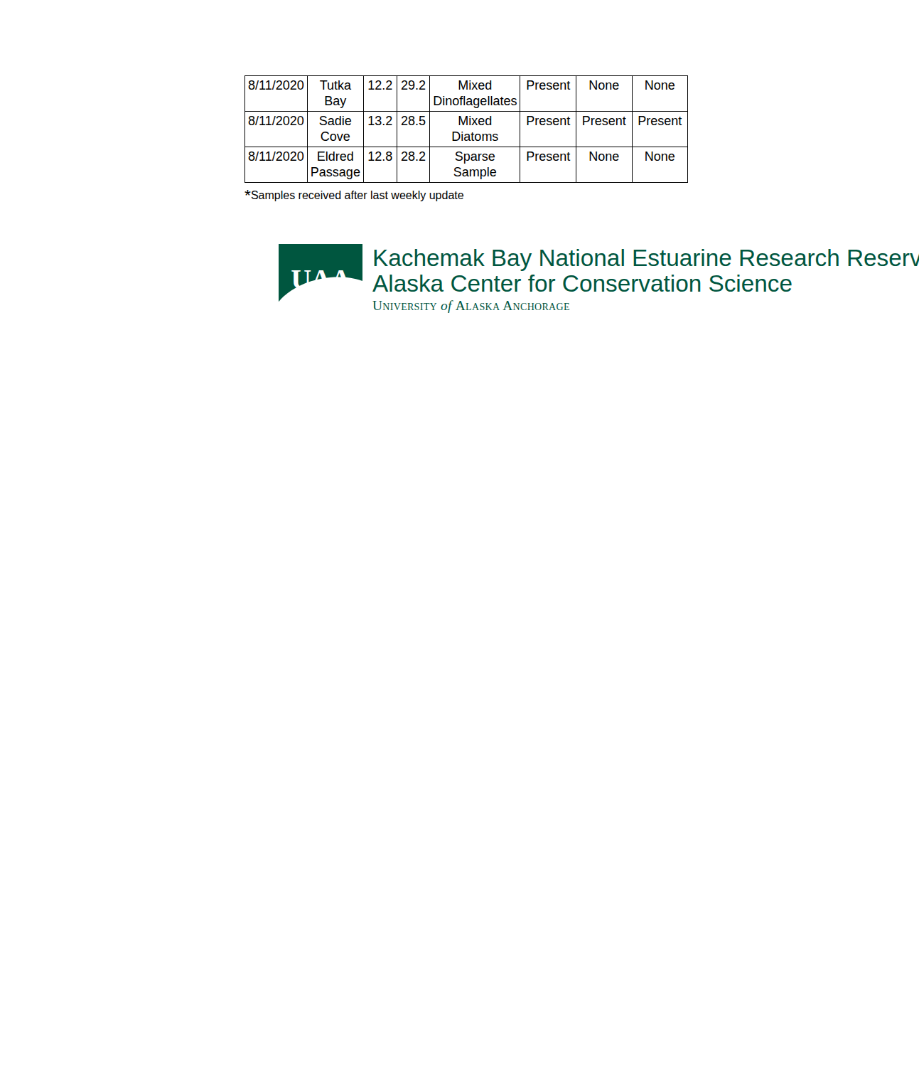| 8/11/2020 | Tutka Bay | 12.2 | 29.2 | Mixed Dinoflagellates | Present | None | None |
| 8/11/2020 | Sadie Cove | 13.2 | 28.5 | Mixed Diatoms | Present | Present | Present |
| 8/11/2020 | Eldred Passage | 12.8 | 28.2 | Sparse Sample | Present | None | None |
*Samples received after last weekly update
UAA
Kachemak Bay National Estuarine Research Reserve
Alaska Center for Conservation Science
University of Alaska Anchorage